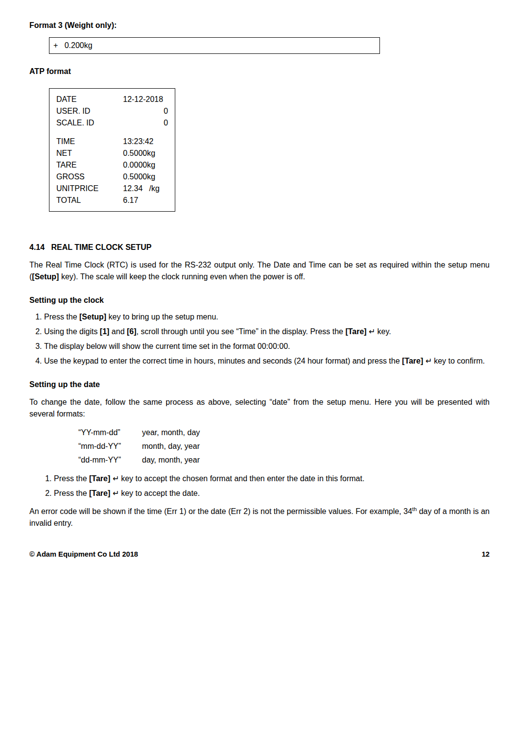Format 3 (Weight only):
+ 0.200kg
ATP format
| DATE | 12-12-2018 |
| USER. ID | 0 |
| SCALE. ID | 0 |
| TIME | 13:23:42 |
| NET | 0.5000kg |
| TARE | 0.0000kg |
| GROSS | 0.5000kg |
| UNITPRICE | 12.34 /kg |
| TOTAL | 6.17 |
4.14 REAL TIME CLOCK SETUP
The Real Time Clock (RTC) is used for the RS-232 output only. The Date and Time can be set as required within the setup menu ([Setup] key). The scale will keep the clock running even when the power is off.
Setting up the clock
Press the [Setup] key to bring up the setup menu.
Using the digits [1] and [6], scroll through until you see “Time” in the display. Press the [Tare] ↵ key.
The display below will show the current time set in the format 00:00:00.
Use the keypad to enter the correct time in hours, minutes and seconds (24 hour format) and press the [Tare] ↵ key to confirm.
Setting up the date
To change the date, follow the same process as above, selecting “date” from the setup menu. Here you will be presented with several formats:
“YY-mm-dd”year, month, day
“mm-dd-YY”month, day, year
“dd-mm-YY”day, month, year
Press the [Tare] ↵ key to accept the chosen format and then enter the date in this format.
Press the [Tare] ↵ key to accept the date.
An error code will be shown if the time (Err 1) or the date (Err 2) is not the permissible values. For example, 34th day of a month is an invalid entry.
© Adam Equipment Co Ltd 2018 12